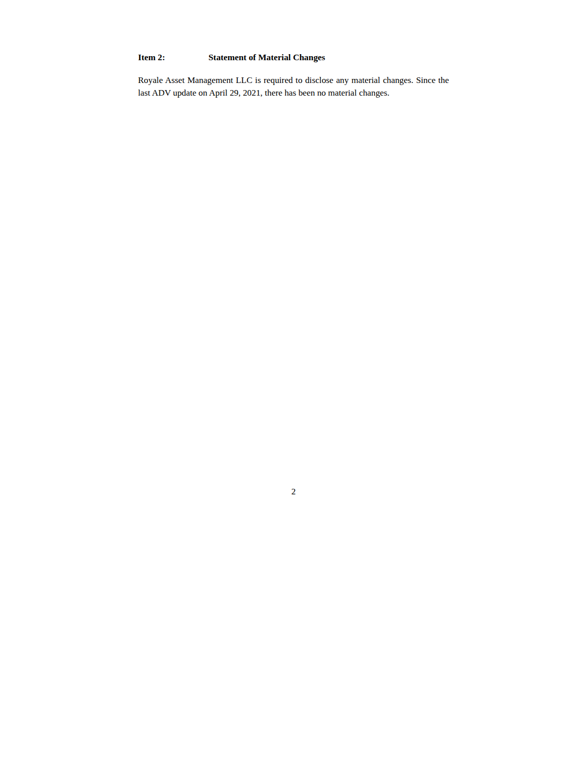Item 2: Statement of Material Changes
Royale Asset Management LLC is required to disclose any material changes. Since the last ADV update on April 29, 2021, there has been no material changes.
2